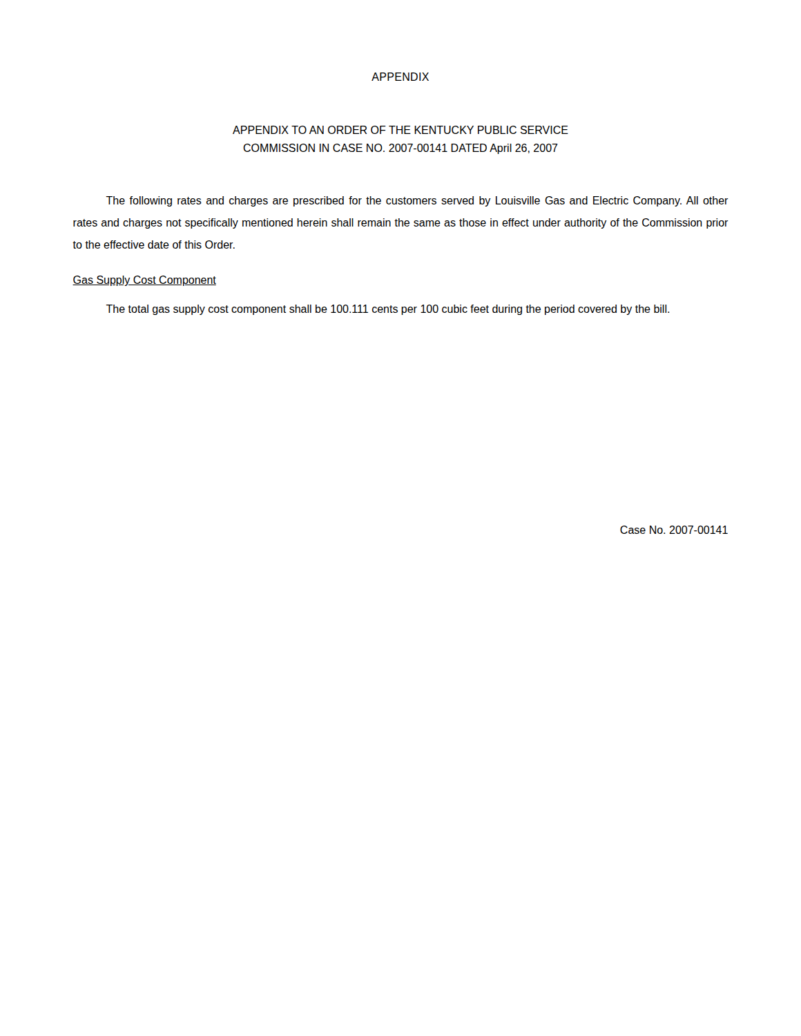APPENDIX
APPENDIX TO AN ORDER OF THE KENTUCKY PUBLIC SERVICE
COMMISSION IN CASE NO. 2007-00141 DATED April 26, 2007
The following rates and charges are prescribed for the customers served by Louisville Gas and Electric Company. All other rates and charges not specifically mentioned herein shall remain the same as those in effect under authority of the Commission prior to the effective date of this Order.
Gas Supply Cost Component
The total gas supply cost component shall be 100.111 cents per 100 cubic feet during the period covered by the bill.
Case No. 2007-00141